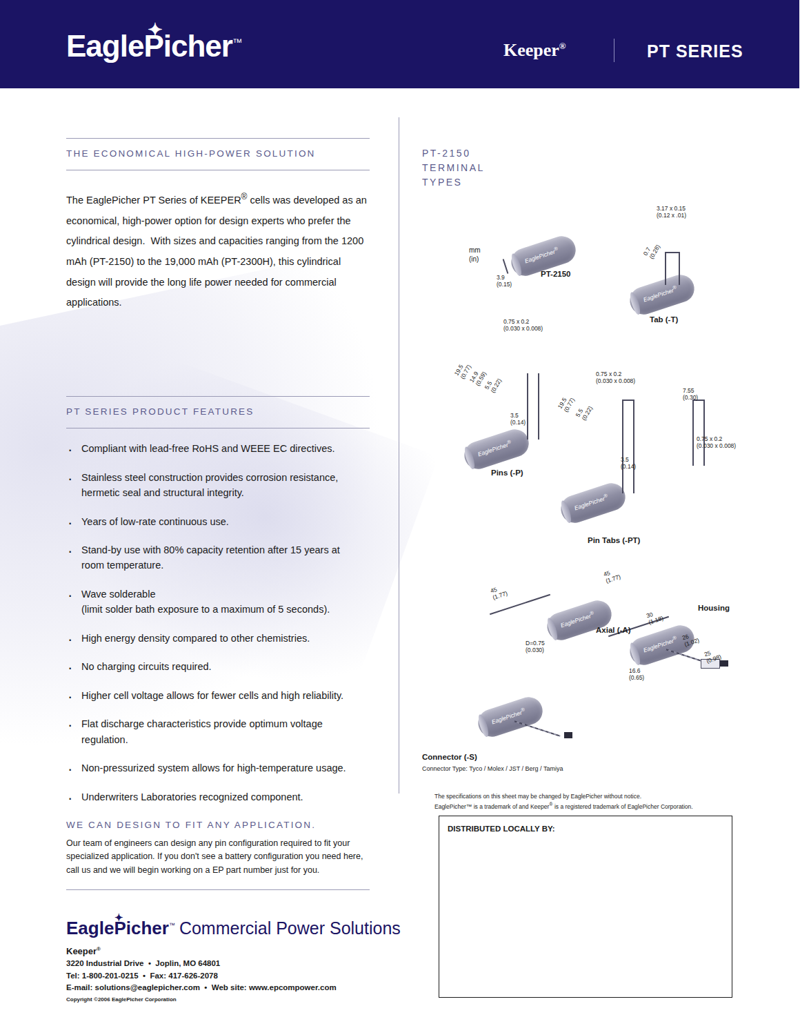EaglePicher™✦
Keeper®
PT SERIES
THE ECONOMICAL HIGH-POWER SOLUTION
The EaglePicher PT Series of KEEPER® cells was developed as an economical, high-power option for design experts who prefer the cylindrical design. With sizes and capacities ranging from the 1200 mAh (PT-2150) to the 19,000 mAh (PT-2300H), this cylindrical design will provide the long life power needed for commercial applications.
PT SERIES PRODUCT FEATURES
Compliant with lead-free RoHS and WEEE EC directives.
Stainless steel construction provides corrosion resistance,
hermetic seal and structural integrity.
Years of low-rate continuous use.
Stand-by use with 80% capacity retention after 15 years at
room temperature.
Wave solderable
(limit solder bath exposure to a maximum of 5 seconds).
High energy density compared to other chemistries.
No charging circuits required.
Higher cell voltage allows for fewer cells and high reliability.
Flat discharge characteristics provide optimum voltage regulation.
Non-pressurized system allows for high-temperature usage.
Underwriters Laboratories recognized component.
PT-2150
TERMINAL
TYPES
mm
(in)
EaglePicher®
3.9
(0.15)
PT-2150
EaglePicher®
3.17 x 0.15
(0.12 x .01)
0.7
(0.28)
Tab (-T)
EaglePicher®
0.75 x 0.2
(0.030 x 0.008)
19.5
(0.77)
14.9
(0.59)
5.5
(0.22)
3.5
(0.14)
Pins (-P)
EaglePicher®
0.75 x 0.2
(0.030 x 0.008)
19.5
(0.77)
5.5
(0.22)
3.5
(0.14)
Pin Tabs (-PT)
7.55
(0.30)
0.75 x 0.2
(0.030 x 0.008)
EaglePicher®
45
(1.77)
45
(1.77)
D=0.75
(0.030)
Axial (-A)
Housing
EaglePicher®
30
(1.18)
26
(1.02)
25
(0.98)
16.6
(0.65)
EaglePicher®
Connector (-S)
Connector Type: Tyco / Molex / JST / Berg / Tamiya
The specifications on this sheet may be changed by EaglePicher without notice.
EaglePicher™ is a trademark of and Keeper® is a registered trademark of EaglePicher Corporation.
WE CAN DESIGN TO FIT ANY APPLICATION.
Our team of engineers can design any pin configuration required to fit your specialized application. If you don't see a battery configuration you need here, call us and we will begin working on a EP part number just for you.
DISTRIBUTED LOCALLY BY:
EaglePicher™✦Commercial Power Solutions
Keeper®
3220 Industrial Drive • Joplin, MO 64801
Tel: 1-800-201-0215 • Fax: 417-626-2078
E-mail: solutions@eaglepicher.com • Web site: www.epcompower.com
Copyright ©2006 EaglePicher Corporation